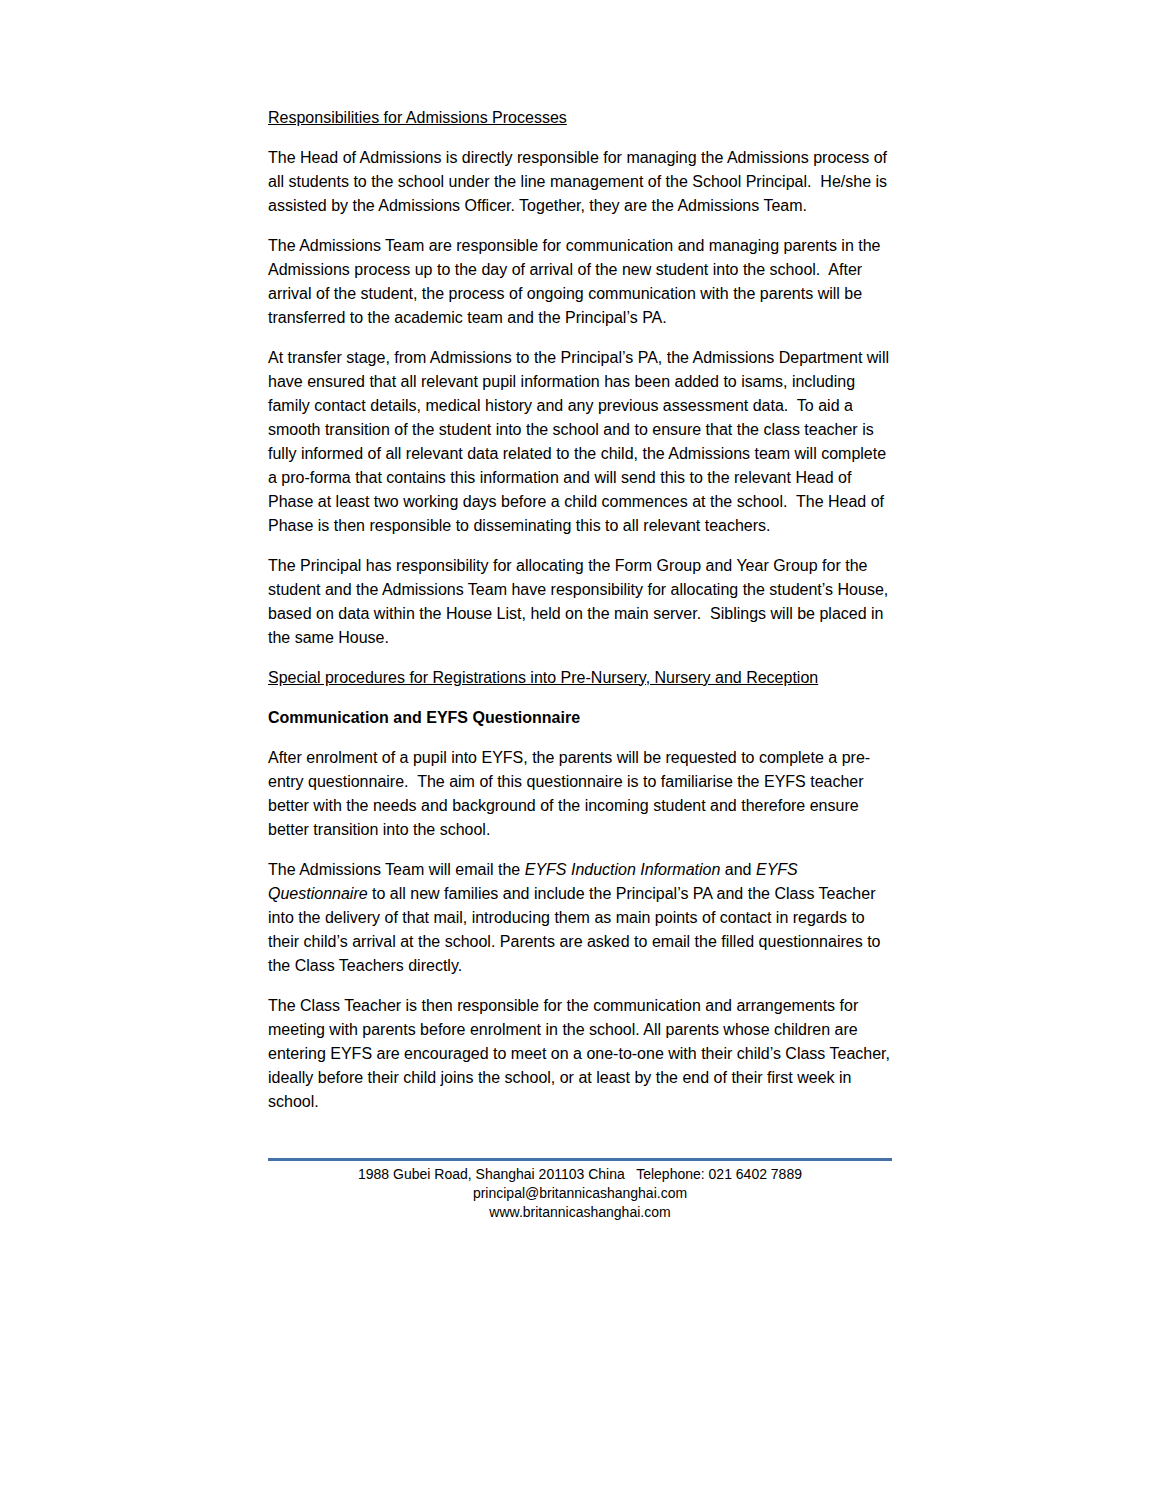Responsibilities for Admissions Processes
The Head of Admissions is directly responsible for managing the Admissions process of all students to the school under the line management of the School Principal. He/she is assisted by the Admissions Officer. Together, they are the Admissions Team.
The Admissions Team are responsible for communication and managing parents in the Admissions process up to the day of arrival of the new student into the school. After arrival of the student, the process of ongoing communication with the parents will be transferred to the academic team and the Principal’s PA.
At transfer stage, from Admissions to the Principal’s PA, the Admissions Department will have ensured that all relevant pupil information has been added to isams, including family contact details, medical history and any previous assessment data. To aid a smooth transition of the student into the school and to ensure that the class teacher is fully informed of all relevant data related to the child, the Admissions team will complete a pro-forma that contains this information and will send this to the relevant Head of Phase at least two working days before a child commences at the school. The Head of Phase is then responsible to disseminating this to all relevant teachers.
The Principal has responsibility for allocating the Form Group and Year Group for the student and the Admissions Team have responsibility for allocating the student’s House, based on data within the House List, held on the main server. Siblings will be placed in the same House.
Special procedures for Registrations into Pre-Nursery, Nursery and Reception
Communication and EYFS Questionnaire
After enrolment of a pupil into EYFS, the parents will be requested to complete a pre-entry questionnaire. The aim of this questionnaire is to familiarise the EYFS teacher better with the needs and background of the incoming student and therefore ensure better transition into the school.
The Admissions Team will email the EYFS Induction Information and EYFS Questionnaire to all new families and include the Principal’s PA and the Class Teacher into the delivery of that mail, introducing them as main points of contact in regards to their child’s arrival at the school. Parents are asked to email the filled questionnaires to the Class Teachers directly.
The Class Teacher is then responsible for the communication and arrangements for meeting with parents before enrolment in the school. All parents whose children are entering EYFS are encouraged to meet on a one-to-one with their child’s Class Teacher, ideally before their child joins the school, or at least by the end of their first week in school.
1988 Gubei Road, Shanghai 201103 China Telephone: 021 6402 7889
principal@britannicashanghai.com
www.britannicashanghai.com